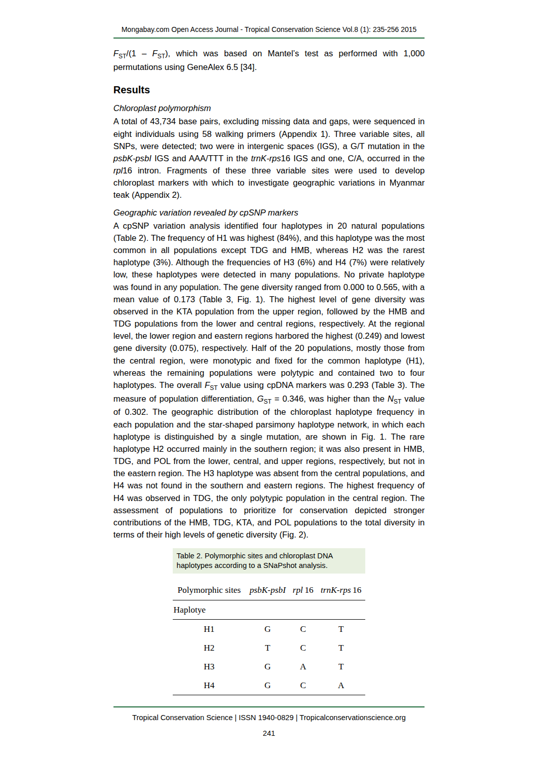Mongabay.com Open Access Journal - Tropical Conservation Science Vol.8 (1): 235-256 2015
FST/(1 – FST), which was based on Mantel’s test as performed with 1,000 permutations using GeneAlex 6.5 [34].
Results
Chloroplast polymorphism
A total of 43,734 base pairs, excluding missing data and gaps, were sequenced in eight individuals using 58 walking primers (Appendix 1). Three variable sites, all SNPs, were detected; two were in intergenic spaces (IGS), a G/T mutation in the psbK-psbI IGS and AAA/TTT in the trnK-rps16 IGS and one, C/A, occurred in the rpl16 intron. Fragments of these three variable sites were used to develop chloroplast markers with which to investigate geographic variations in Myanmar teak (Appendix 2).
Geographic variation revealed by cpSNP markers
A cpSNP variation analysis identified four haplotypes in 20 natural populations (Table 2). The frequency of H1 was highest (84%), and this haplotype was the most common in all populations except TDG and HMB, whereas H2 was the rarest haplotype (3%). Although the frequencies of H3 (6%) and H4 (7%) were relatively low, these haplotypes were detected in many populations. No private haplotype was found in any population. The gene diversity ranged from 0.000 to 0.565, with a mean value of 0.173 (Table 3, Fig. 1). The highest level of gene diversity was observed in the KTA population from the upper region, followed by the HMB and TDG populations from the lower and central regions, respectively. At the regional level, the lower region and eastern regions harbored the highest (0.249) and lowest gene diversity (0.075), respectively. Half of the 20 populations, mostly those from the central region, were monotypic and fixed for the common haplotype (H1), whereas the remaining populations were polytypic and contained two to four haplotypes. The overall FST value using cpDNA markers was 0.293 (Table 3). The measure of population differentiation, GST = 0.346, was higher than the NST value of 0.302. The geographic distribution of the chloroplast haplotype frequency in each population and the star-shaped parsimony haplotype network, in which each haplotype is distinguished by a single mutation, are shown in Fig. 1. The rare haplotype H2 occurred mainly in the southern region; it was also present in HMB, TDG, and POL from the lower, central, and upper regions, respectively, but not in the eastern region. The H3 haplotype was absent from the central populations, and H4 was not found in the southern and eastern regions. The highest frequency of H4 was observed in TDG, the only polytypic population in the central region. The assessment of populations to prioritize for conservation depicted stronger contributions of the HMB, TDG, KTA, and POL populations to the total diversity in terms of their high levels of genetic diversity (Fig. 2).
Table 2. Polymorphic sites and chloroplast DNA haplotypes according to a SNaPshot analysis.
| Polymorphic sites | psbK-psbI | rpl 16 | trnK-rps 16 |
| --- | --- | --- | --- |
| Haplotye | | | |
| H1 | G | C | T |
| H2 | T | C | T |
| H3 | G | A | T |
| H4 | G | C | A |
Tropical Conservation Science | ISSN 1940-0829 | Tropicalconservationscience.org
241